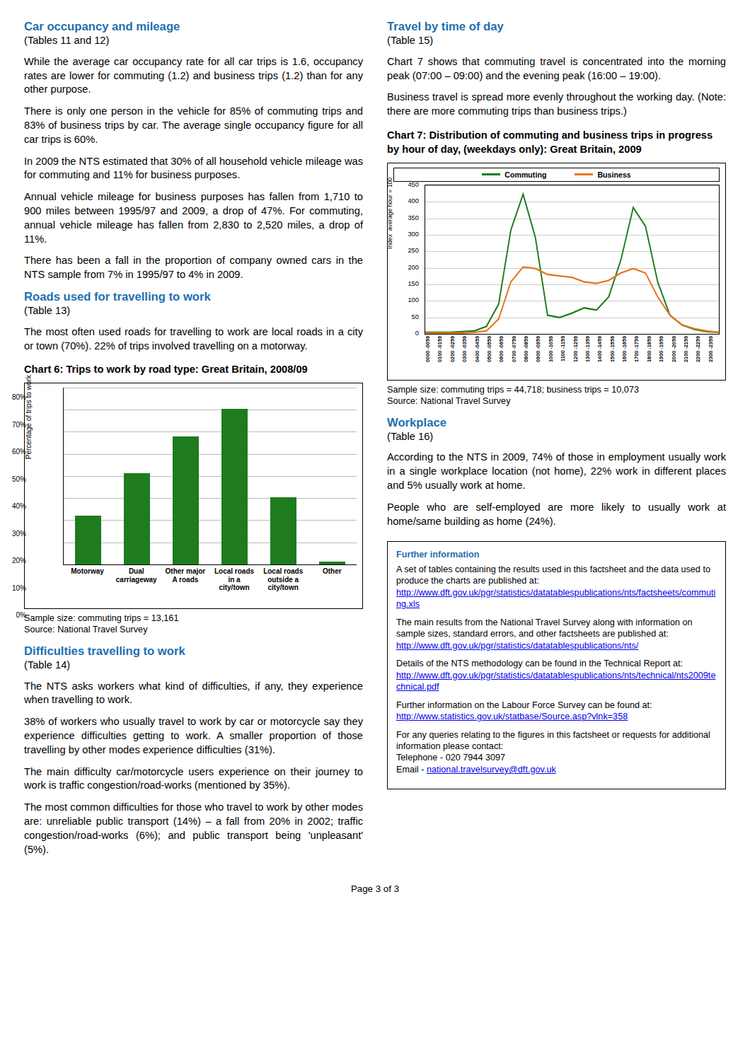Car occupancy and mileage
(Tables 11 and 12)
While the average car occupancy rate for all car trips is 1.6, occupancy rates are lower for commuting (1.2) and business trips (1.2) than for any other purpose.
There is only one person in the vehicle for 85% of commuting trips and 83% of business trips by car. The average single occupancy figure for all car trips is 60%.
In 2009 the NTS estimated that 30% of all household vehicle mileage was for commuting and 11% for business purposes.
Annual vehicle mileage for business purposes has fallen from 1,710 to 900 miles between 1995/97 and 2009, a drop of 47%. For commuting, annual vehicle mileage has fallen from 2,830 to 2,520 miles, a drop of 11%.
There has been a fall in the proportion of company owned cars in the NTS sample from 7% in 1995/97 to 4% in 2009.
Roads used for travelling to work
(Table 13)
The most often used roads for travelling to work are local roads in a city or town (70%). 22% of trips involved travelling on a motorway.
Chart 6: Trips to work by road type: Great Britain, 2008/09
Percentage of trips to work
80%
70%
60%
50%
40%
30%
20%
10%
0%
Motorway
Dual
carriageway
Other major
A roads
Local roads
in a
city/town
Local roads
outside a
city/town
Other
Sample size: commuting trips = 13,161 Source: National Travel Survey
Difficulties travelling to work
(Table 14)
The NTS asks workers what kind of difficulties, if any, they experience when travelling to work.
38% of workers who usually travel to work by car or motorcycle say they experience difficulties getting to work. A smaller proportion of those travelling by other modes experience difficulties (31%).
The main difficulty car/motorcycle users experience on their journey to work is traffic congestion/road-works (mentioned by 35%).
The most common difficulties for those who travel to work by other modes are: unreliable public transport (14%) – a fall from 20% in 2002; traffic congestion/road-works (6%); and public transport being 'unpleasant' (5%).
Travel by time of day
(Table 15)
Chart 7 shows that commuting travel is concentrated into the morning peak (07:00 – 09:00) and the evening peak (16:00 – 19:00).
Business travel is spread more evenly throughout the working day. (Note: there are more commuting trips than business trips.)
Chart 7: Distribution of commuting and business trips in progress by hour of day, (weekdays only): Great Britain, 2009
Commuting Business
Index average hour = 100
450
400
350
300
250
200
150
100
50
0
0000 -0059
0100 -0159
0200 -0259
0300 -0359
0400 -0459
0500 -0559
0600 -0659
0700 -0759
0800 -0859
0900 -0959
1000 -1059
1100 -1159
1200 -1259
1300 -1359
1400 -1459
1500 -1559
1600 -1659
1700 -1759
1800 -1859
1900 -1959
2000 -2059
2100 -2159
2200 -2259
2300 -2359
Sample size: commuting trips = 44,718; business trips = 10,073 Source: National Travel Survey
Workplace
(Table 16)
According to the NTS in 2009, 74% of those in employment usually work in a single workplace location (not home), 22% work in different places and 5% usually work at home.
People who are self-employed are more likely to usually work at home/same building as home (24%).
Further information
A set of tables containing the results used in this factsheet and the data used to produce the charts are published at:
http://www.dft.gov.uk/pgr/statistics/datatablespublications/nts/factsheets/commuting.xls
The main results from the National Travel Survey along with information on sample sizes, standard errors, and other factsheets are published at:
http://www.dft.gov.uk/pgr/statistics/datatablespublications/nts/
Details of the NTS methodology can be found in the Technical Report at:
http://www.dft.gov.uk/pgr/statistics/datatablespublications/nts/technical/nts2009technical.pdf
Further information on the Labour Force Survey can be found at:
http://www.statistics.gov.uk/statbase/Source.asp?vlnk=358
For any queries relating to the figures in this factsheet or requests for additional information please contact:
Telephone - 020 7944 3097
Email - national.travelsurvey@dft.gov.uk
Page 3 of 3